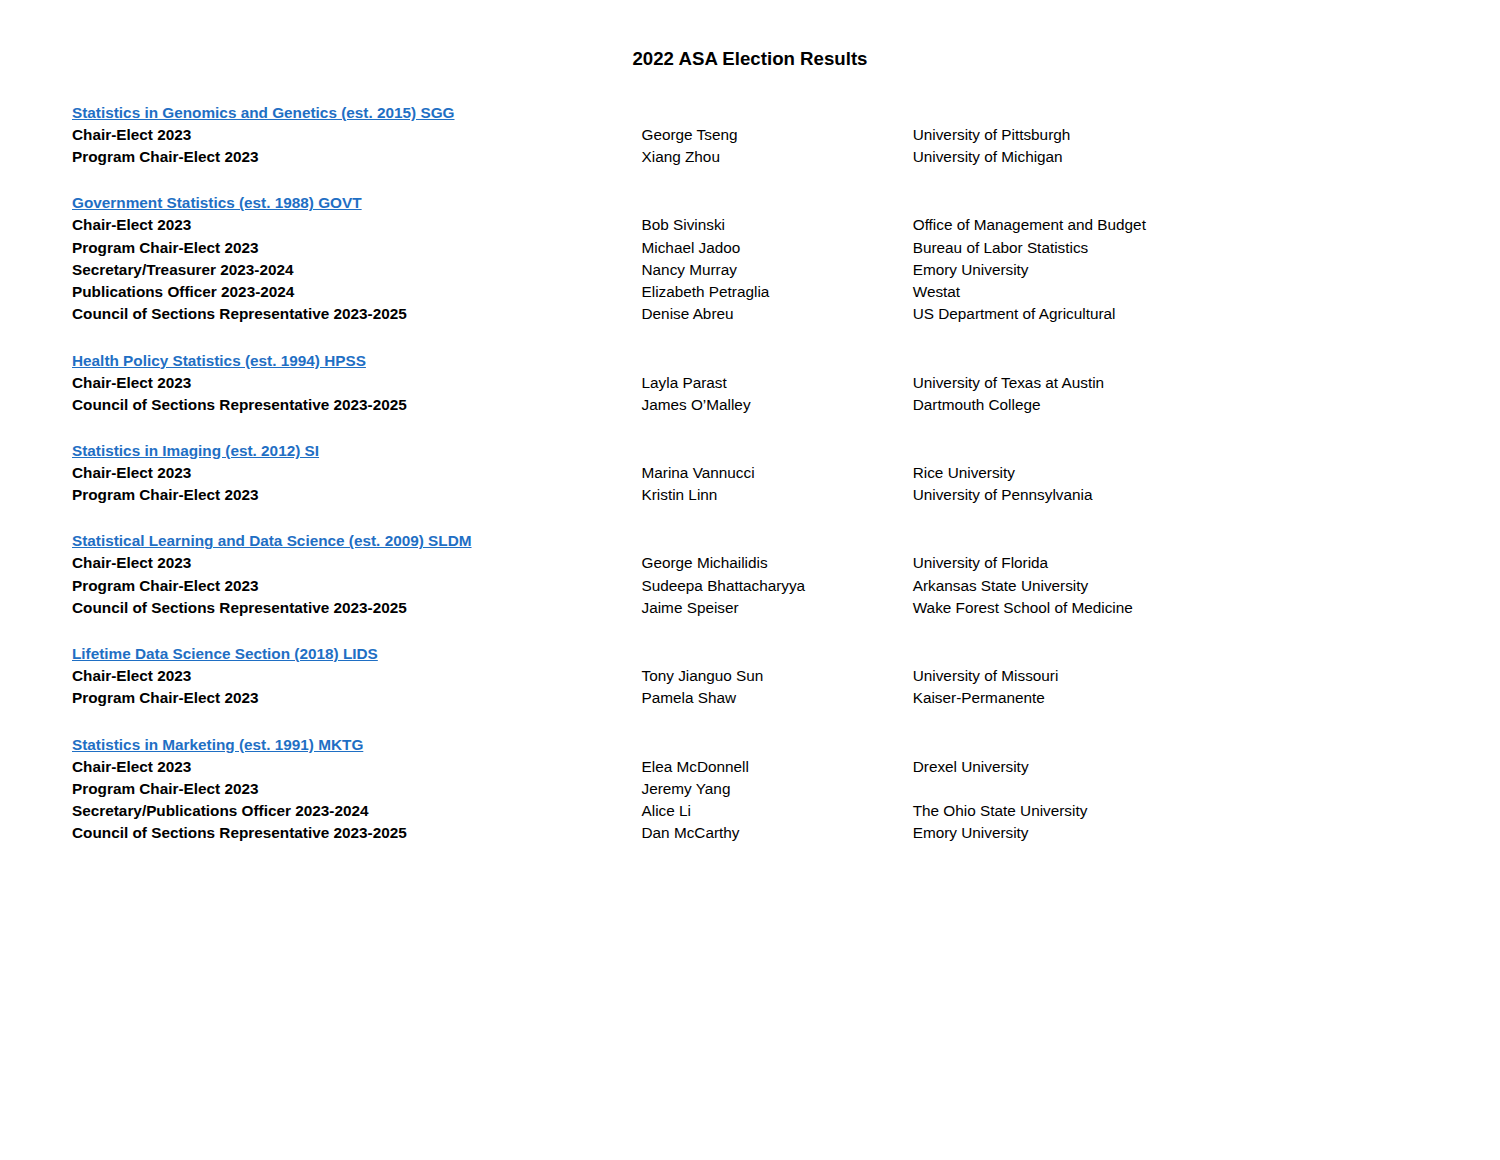2022 ASA Election Results
Statistics in Genomics and Genetics (est. 2015) SGG
| Chair-Elect 2023 | George Tseng | University of Pittsburgh |
| Program Chair-Elect 2023 | Xiang Zhou | University of Michigan |
Government Statistics (est. 1988) GOVT
| Chair-Elect 2023 | Bob Sivinski | Office of Management and Budget |
| Program Chair-Elect 2023 | Michael Jadoo | Bureau of Labor Statistics |
| Secretary/Treasurer 2023-2024 | Nancy Murray | Emory University |
| Publications Officer 2023-2024 | Elizabeth Petraglia | Westat |
| Council of Sections Representative 2023-2025 | Denise Abreu | US Department of Agricultural |
Health Policy Statistics (est. 1994) HPSS
| Chair-Elect 2023 | Layla Parast | University of Texas at Austin |
| Council of Sections Representative 2023-2025 | James O’Malley | Dartmouth College |
Statistics in Imaging (est. 2012) SI
| Chair-Elect 2023 | Marina Vannucci | Rice University |
| Program Chair-Elect 2023 | Kristin Linn | University of Pennsylvania |
Statistical Learning and Data Science (est. 2009) SLDM
| Chair-Elect 2023 | George Michailidis | University of Florida |
| Program Chair-Elect 2023 | Sudeepa Bhattacharyya | Arkansas State University |
| Council of Sections Representative 2023-2025 | Jaime Speiser | Wake Forest School of Medicine |
Lifetime Data Science Section (2018) LIDS
| Chair-Elect 2023 | Tony Jianguo Sun | University of Missouri |
| Program Chair-Elect 2023 | Pamela Shaw | Kaiser-Permanente |
Statistics in Marketing (est. 1991) MKTG
| Chair-Elect 2023 | Elea McDonnell | Drexel University |
| Program Chair-Elect 2023 | Jeremy Yang | |
| Secretary/Publications Officer 2023-2024 | Alice Li | The Ohio State University |
| Council of Sections Representative 2023-2025 | Dan McCarthy | Emory University |